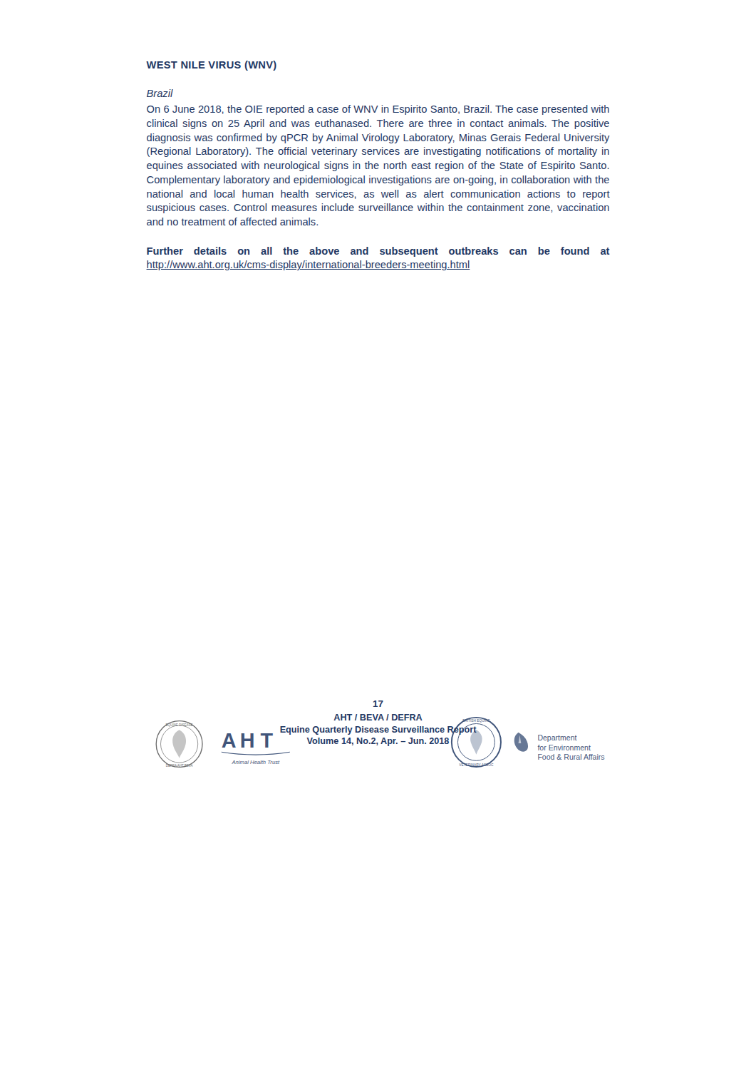WEST NILE VIRUS (WNV)
Brazil
On 6 June 2018, the OIE reported a case of WNV in Espirito Santo, Brazil. The case presented with clinical signs on 25 April and was euthanased. There are three in contact animals. The positive diagnosis was confirmed by qPCR by Animal Virology Laboratory, Minas Gerais Federal University (Regional Laboratory). The official veterinary services are investigating notifications of mortality in equines associated with neurological signs in the north east region of the State of Espirito Santo. Complementary laboratory and epidemiological investigations are on-going, in collaboration with the national and local human health services, as well as alert communication actions to report suspicious cases. Control measures include surveillance within the containment zone, vaccination and no treatment of affected animals.
Further details on all the above and subsequent outbreaks can be found at http://www.aht.org.uk/cms-display/international-breeders-meeting.html
17
AHT / BEVA / DEFRA
Equine Quarterly Disease Surveillance Report
Volume 14, No.2, Apr. – Jun. 2018
EQUINE DISEASE DEFRA AHT BEVA
A H T Animal Health Trust
BRITISH EQUINE VETERINARY ASSOC
Department for Environment Food & Rural Affairs